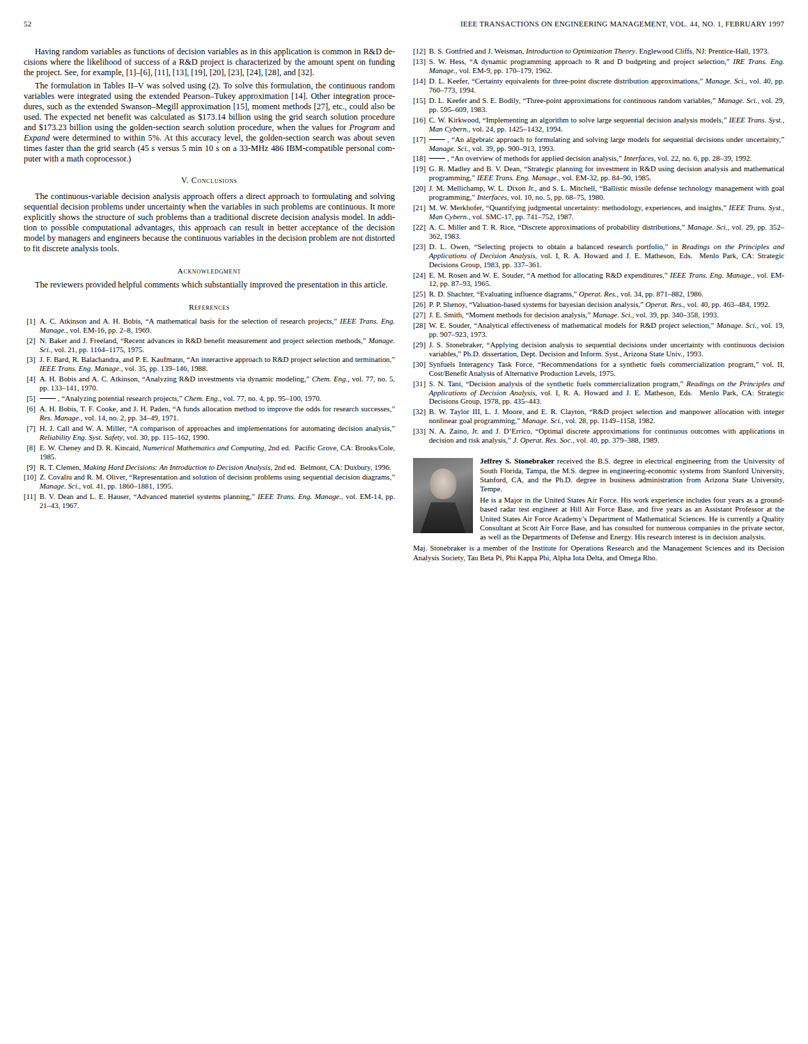52 IEEE TRANSACTIONS ON ENGINEERING MANAGEMENT, VOL. 44, NO. 1, FEBRUARY 1997
Having random variables as functions of decision variables as in this application is common in R&D decisions where the likelihood of success of a R&D project is characterized by the amount spent on funding the project. See, for example, [1]–[6], [11], [13], [19], [20], [23], [24], [28], and [32].
The formulation in Tables II–V was solved using (2). To solve this formulation, the continuous random variables were integrated using the extended Pearson–Tukey approximation [14]. Other integration procedures, such as the extended Swanson–Megill approximation [15], moment methods [27], etc., could also be used. The expected net benefit was calculated as $173.14 billion using the grid search solution procedure and $173.23 billion using the golden-section search solution procedure, when the values for Program and Expand were determined to within 5%. At this accuracy level, the golden-section search was about seven times faster than the grid search (45 s versus 5 min 10 s on a 33-MHz 486 IBM-compatible personal computer with a math coprocessor.)
V. Conclusions
The continuous-variable decision analysis approach offers a direct approach to formulating and solving sequential decision problems under uncertainty when the variables in such problems are continuous. It more explicitly shows the structure of such problems than a traditional discrete decision analysis model. In addition to possible computational advantages, this approach can result in better acceptance of the decision model by managers and engineers because the continuous variables in the decision problem are not distorted to fit discrete analysis tools.
Acknowledgment
The reviewers provided helpful comments which substantially improved the presentation in this article.
References
[1] A. C. Atkinson and A. H. Bobis, “A mathematical basis for the selection of research projects,” IEEE Trans. Eng. Manage., vol. EM-16, pp. 2–8, 1969.
[2] N. Baker and J. Freeland, “Recent advances in R&D benefit measurement and project selection methods,” Manage. Sci., vol. 21, pp. 1164–1175, 1975.
[3] J. F. Bard, R. Balachandra, and P. E. Kaufmann, “An interactive approach to R&D project selection and termination,” IEEE Trans. Eng. Manage., vol. 35, pp. 139–146, 1988.
[4] A. H. Bobis and A. C. Atkinson, “Analyzing R&D investments via dynamic modeling,” Chem. Eng., vol. 77, no. 5, pp. 133–141, 1970.
[5] , “Analyzing potential research projects,” Chem. Eng., vol. 77, no. 4, pp. 95–100, 1970.
[6] A. H. Bobis, T. F. Cooke, and J. H. Paden, “A funds allocation method to improve the odds for research successes,” Res. Manage., vol. 14, no. 2, pp. 34–49, 1971.
[7] H. J. Call and W. A. Miller, “A comparison of approaches and implementations for automating decision analysis,” Reliability Eng. Syst. Safety, vol. 30, pp. 115–162, 1990.
[8] E. W. Cheney and D. R. Kincaid, Numerical Mathematics and Computing, 2nd ed. Pacific Grove, CA: Brooks/Cole, 1985.
[9] R. T. Clemen, Making Hard Decisions: An Introduction to Decision Analysis, 2nd ed. Belmont, CA: Duxbury, 1996.
[10] Z. Covaliu and R. M. Oliver, “Representation and solution of decision problems using sequential decision diagrams,” Manage. Sci., vol. 41, pp. 1860–1881, 1995.
[11] B. V. Dean and L. E. Hauser, “Advanced materiel systems planning,” IEEE Trans. Eng. Manage., vol. EM-14, pp. 21–43, 1967.
[12] B. S. Gottfried and J. Weisman, Introduction to Optimization Theory. Englewood Cliffs, NJ: Prentice-Hall, 1973.
[13] S. W. Hess, “A dynamic programming approach to R and D budgeting and project selection,” IRE Trans. Eng. Manage., vol. EM-9, pp. 170–179, 1962.
[14] D. L. Keefer, “Certainty equivalents for three-point discrete distribution approximations,” Manage. Sci., vol. 40, pp. 760–773, 1994.
[15] D. L. Keefer and S. E. Bodily, “Three-point approximations for continuous random variables,” Manage. Sci., vol. 29, pp. 595–609, 1983.
[16] C. W. Kirkwood, “Implementing an algorithm to solve large sequential decision analysis models,” IEEE Trans. Syst., Man Cybern., vol. 24, pp. 1425–1432, 1994.
[17] , “An algebraic approach to formulating and solving large models for sequential decisions under uncertainty,” Manage. Sci., vol. 39, pp. 900–913, 1993.
[18] , “An overview of methods for applied decision analysis,” Interfaces, vol. 22, no. 6, pp. 28–39, 1992.
[19] G. R. Madley and B. V. Dean, “Strategic planning for investment in R&D using decision analysis and mathematical programming,” IEEE Trans. Eng. Manage., vol. EM-32, pp. 84–90, 1985.
[20] J. M. Mellichamp, W. L. Dixon Jr., and S. L. Mitchell, “Ballistic missile defense technology management with goal programming,” Interfaces, vol. 10, no. 5, pp. 68–75, 1980.
[21] M. W. Merkhofer, “Quantifying judgmental uncertainty: methodology, experiences, and insights,” IEEE Trans. Syst., Man Cybern., vol. SMC-17, pp. 741–752, 1987.
[22] A. C. Miller and T. R. Rice, “Discrete approximations of probability distributions,” Manage. Sci., vol. 29, pp. 352–362, 1983.
[23] D. L. Owen, “Selecting projects to obtain a balanced research portfolio,” in Readings on the Principles and Applications of Decision Analysis, vol. I, R. A. Howard and J. E. Matheson, Eds. Menlo Park, CA: Strategic Decisions Group, 1983, pp. 337–361.
[24] E. M. Rosen and W. E. Souder, “A method for allocating R&D expenditures,” IEEE Trans. Eng. Manage., vol. EM-12, pp. 87–93, 1965.
[25] R. D. Shachter, “Evaluating influence diagrams,” Operat. Res., vol. 34, pp. 871–882, 1986.
[26] P. P. Shenoy, “Valuation-based systems for bayesian decision analysis,” Operat. Res., vol. 40, pp. 463–484, 1992.
[27] J. E. Smith, “Moment methods for decision analysis,” Manage. Sci., vol. 39, pp. 340–358, 1993.
[28] W. E. Souder, “Analytical effectiveness of mathematical models for R&D project selection,” Manage. Sci., vol. 19, pp. 907–923, 1973.
[29] J. S. Stonebraker, “Applying decision analysis to sequential decisions under uncertainty with continuous decision variables,” Ph.D. dissertation, Dept. Decision and Inform. Syst., Arizona State Univ., 1993.
[30] Synfuels Interagency Task Force, “Recommendations for a synthetic fuels commercialization program,” vol. II, Cost/Benefit Analysis of Alternative Production Levels, 1975.
[31] S. N. Tani, “Decision analysis of the synthetic fuels commercialization program,” Readings on the Principles and Applications of Decision Analysis, vol. I, R. A. Howard and J. E. Matheson, Eds. Menlo Park, CA: Strategic Decisions Group, 1978, pp. 435–443.
[32] B. W. Taylor III, L. J. Moore, and E. R. Clayton, “R&D project selection and manpower allocation with integer nonlinear goal programming,” Manage. Sci., vol. 28, pp. 1149–1158, 1982.
[33] N. A. Zaino, Jr. and J. D’Errico, “Optimal discrete approximations for continuous outcomes with applications in decision and risk analysis,” J. Operat. Res. Soc., vol. 40, pp. 379–388, 1989.
Jeffrey S. Stonebraker received the B.S. degree in electrical engineering from the University of South Florida, Tampa, the M.S. degree in engineering-economic systems from Stanford University, Stanford, CA, and the Ph.D. degree in business administration from Arizona State University, Tempe.
He is a Major in the United States Air Force. His work experience includes four years as a ground-based radar test engineer at Hill Air Force Base, and five years as an Assistant Professor at the United States Air Force Academy’s Department of Mathematical Sciences. He is currently a Quality Consultant at Scott Air Force Base, and has consulted for numerous companies in the private sector, as well as the Departments of Defense and Energy. His research interest is in decision analysis.
Maj. Stonebraker is a member of the Institute for Operations Research and the Management Sciences and its Decision Analysis Society, Tau Beta Pi, Phi Kappa Phi, Alpha Iota Delta, and Omega Rho.